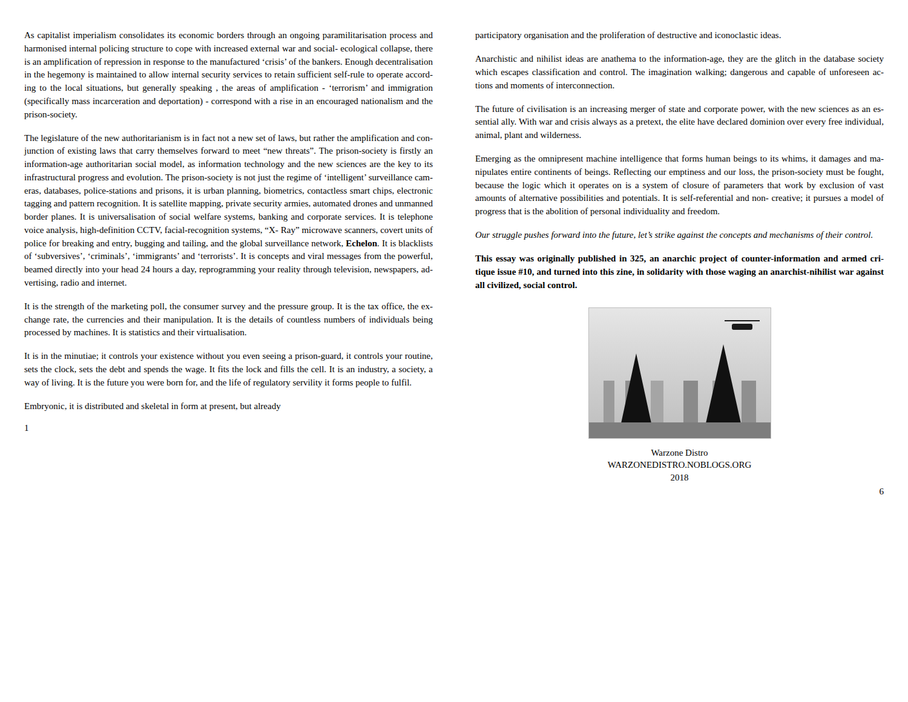As capitalist imperialism consolidates its economic borders through an ongoing paramilitarisation process and harmonised internal policing structure to cope with increased external war and social- ecological collapse, there is an amplification of repression in response to the manufactured ‘crisis’ of the bankers. Enough decentralisation in the hegemony is maintained to allow internal security services to retain sufficient self-rule to operate according to the local situations, but generally speaking , the areas of amplification - ‘terrorism’ and immigration (specifically mass incarceration and deportation) - correspond with a rise in an encouraged nationalism and the prison-society.
The legislature of the new authoritarianism is in fact not a new set of laws, but rather the amplification and conjunction of existing laws that carry themselves forward to meet “new threats”. The prison-society is firstly an information-age authoritarian social model, as information technology and the new sciences are the key to its infrastructural progress and evolution. The prison-society is not just the regime of ‘intelligent’ surveillance cameras, databases, police-stations and prisons, it is urban planning, biometrics, contactless smart chips, electronic tagging and pattern recognition. It is satellite mapping, private security armies, automated drones and unmanned border planes. It is universalisation of social welfare systems, banking and corporate services. It is telephone voice analysis, high-definition CCTV, facial-recognition systems, “X- Ray” microwave scanners, covert units of police for breaking and entry, bugging and tailing, and the global surveillance network, Echelon. It is blacklists of ‘subversives’, ‘criminals’, ‘immigrants’ and ‘terrorists’. It is concepts and viral messages from the powerful, beamed directly into your head 24 hours a day, reprogramming your reality through television, newspapers, advertising, radio and internet.
It is the strength of the marketing poll, the consumer survey and the pressure group. It is the tax office, the exchange rate, the currencies and their manipulation. It is the details of countless numbers of individuals being processed by machines. It is statistics and their virtualisation.
It is in the minutiae; it controls your existence without you even seeing a prison-guard, it controls your routine, sets the clock, sets the debt and spends the wage. It fits the lock and fills the cell. It is an industry, a society, a way of living. It is the future you were born for, and the life of regulatory servility it forms people to fulfil.
Embryonic, it is distributed and skeletal in form at present, but already
1
participatory organisation and the proliferation of destructive and iconoclastic ideas.
Anarchistic and nihilist ideas are anathema to the information-age, they are the glitch in the database society which escapes classification and control. The imagination walking; dangerous and capable of unforeseen actions and moments of interconnection.
The future of civilisation is an increasing merger of state and corporate power, with the new sciences as an essential ally. With war and crisis always as a pretext, the elite have declared dominion over every free individual, animal, plant and wilderness.
Emerging as the omnipresent machine intelligence that forms human beings to its whims, it damages and manipulates entire continents of beings. Reflecting our emptiness and our loss, the prison-society must be fought, because the logic which it operates on is a system of closure of parameters that work by exclusion of vast amounts of alternative possibilities and potentials. It is self-referential and non- creative; it pursues a model of progress that is the abolition of personal individuality and freedom.
Our struggle pushes forward into the future, let’s strike against the concepts and mechanisms of their control.
This essay was originally published in 325, an anarchic project of counter-information and armed critique issue #10, and turned into this zine, in solidarity with those waging an anarchist-nihilist war against all civilized, social control.
Warzone Distro
WARZONEDISTRO.NOBLOGS.ORG
2018
6